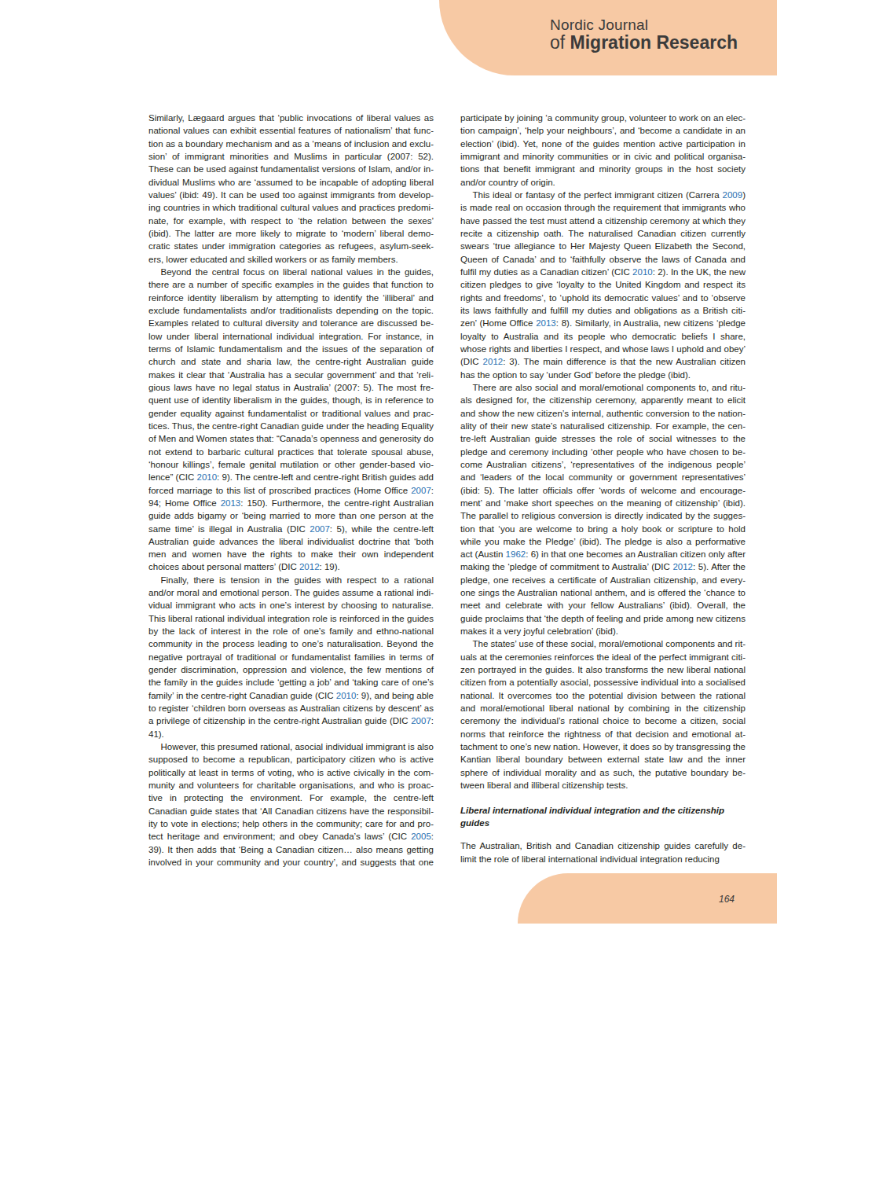Nordic Journal
of Migration Research
Similarly, Lægaard argues that ‘public invocations of liberal values as national values can exhibit essential features of nationalism’ that function as a boundary mechanism and as a ‘means of inclusion and exclusion’ of immigrant minorities and Muslims in particular (2007: 52). These can be used against fundamentalist versions of Islam, and/or individual Muslims who are ‘assumed to be incapable of adopting liberal values’ (ibid: 49). It can be used too against immigrants from developing countries in which traditional cultural values and practices predominate, for example, with respect to ‘the relation between the sexes’ (ibid). The latter are more likely to migrate to ‘modern’ liberal democratic states under immigration categories as refugees, asylum-seekers, lower educated and skilled workers or as family members.
Beyond the central focus on liberal national values in the guides, there are a number of specific examples in the guides that function to reinforce identity liberalism by attempting to identify the ‘illiberal’ and exclude fundamentalists and/or traditionalists depending on the topic. Examples related to cultural diversity and tolerance are discussed below under liberal international individual integration. For instance, in terms of Islamic fundamentalism and the issues of the separation of church and state and sharia law, the centre-right Australian guide makes it clear that ‘Australia has a secular government’ and that ‘religious laws have no legal status in Australia’ (2007: 5). The most frequent use of identity liberalism in the guides, though, is in reference to gender equality against fundamentalist or traditional values and practices. Thus, the centre-right Canadian guide under the heading Equality of Men and Women states that: “Canada’s openness and generosity do not extend to barbaric cultural practices that tolerate spousal abuse, ‘honour killings’, female genital mutilation or other gender-based violence” (CIC 2010: 9). The centre-left and centre-right British guides add forced marriage to this list of proscribed practices (Home Office 2007: 94; Home Office 2013: 150). Furthermore, the centre-right Australian guide adds bigamy or ‘being married to more than one person at the same time’ is illegal in Australia (DIC 2007: 5), while the centre-left Australian guide advances the liberal individualist doctrine that ‘both men and women have the rights to make their own independent choices about personal matters’ (DIC 2012: 19).
Finally, there is tension in the guides with respect to a rational and/or moral and emotional person. The guides assume a rational individual immigrant who acts in one’s interest by choosing to naturalise. This liberal rational individual integration role is reinforced in the guides by the lack of interest in the role of one’s family and ethno-national community in the process leading to one’s naturalisation. Beyond the negative portrayal of traditional or fundamentalist families in terms of gender discrimination, oppression and violence, the few mentions of the family in the guides include ‘getting a job’ and ‘taking care of one’s family’ in the centre-right Canadian guide (CIC 2010: 9), and being able to register ‘children born overseas as Australian citizens by descent’ as a privilege of citizenship in the centre-right Australian guide (DIC 2007: 41).
However, this presumed rational, asocial individual immigrant is also supposed to become a republican, participatory citizen who is active politically at least in terms of voting, who is active civically in the community and volunteers for charitable organisations, and who is proactive in protecting the environment. For example, the centre-left Canadian guide states that ‘All Canadian citizens have the responsibility to vote in elections; help others in the community; care for and protect heritage and environment; and obey Canada’s laws’ (CIC 2005: 39). It then adds that ‘Being a Canadian citizen… also means getting involved in your community and your country’, and suggests that one participate by joining ‘a community group, volunteer to work on an election campaign’, ‘help your neighbours’, and ‘become a candidate in an election’ (ibid). Yet, none of the guides mention active participation in immigrant and minority communities or in civic and political organisations that benefit immigrant and minority groups in the host society and/or country of origin.
This ideal or fantasy of the perfect immigrant citizen (Carrera 2009) is made real on occasion through the requirement that immigrants who have passed the test must attend a citizenship ceremony at which they recite a citizenship oath. The naturalised Canadian citizen currently swears ‘true allegiance to Her Majesty Queen Elizabeth the Second, Queen of Canada’ and to ‘faithfully observe the laws of Canada and fulfil my duties as a Canadian citizen’ (CIC 2010: 2). In the UK, the new citizen pledges to give ‘loyalty to the United Kingdom and respect its rights and freedoms’, to ‘uphold its democratic values’ and to ‘observe its laws faithfully and fulfill my duties and obligations as a British citizen’ (Home Office 2013: 8). Similarly, in Australia, new citizens ‘pledge loyalty to Australia and its people who democratic beliefs I share, whose rights and liberties I respect, and whose laws I uphold and obey’ (DIC 2012: 3). The main difference is that the new Australian citizen has the option to say ‘under God’ before the pledge (ibid).
There are also social and moral/emotional components to, and rituals designed for, the citizenship ceremony, apparently meant to elicit and show the new citizen’s internal, authentic conversion to the nationality of their new state’s naturalised citizenship. For example, the centre-left Australian guide stresses the role of social witnesses to the pledge and ceremony including ‘other people who have chosen to become Australian citizens’, ‘representatives of the indigenous people’ and ‘leaders of the local community or government representatives’ (ibid: 5). The latter officials offer ‘words of welcome and encouragement’ and ‘make short speeches on the meaning of citizenship’ (ibid). The parallel to religious conversion is directly indicated by the suggestion that ‘you are welcome to bring a holy book or scripture to hold while you make the Pledge’ (ibid). The pledge is also a performative act (Austin 1962: 6) in that one becomes an Australian citizen only after making the ‘pledge of commitment to Australia’ (DIC 2012: 5). After the pledge, one receives a certificate of Australian citizenship, and everyone sings the Australian national anthem, and is offered the ‘chance to meet and celebrate with your fellow Australians’ (ibid). Overall, the guide proclaims that ‘the depth of feeling and pride among new citizens makes it a very joyful celebration’ (ibid).
The states’ use of these social, moral/emotional components and rituals at the ceremonies reinforces the ideal of the perfect immigrant citizen portrayed in the guides. It also transforms the new liberal national citizen from a potentially asocial, possessive individual into a socialised national. It overcomes too the potential division between the rational and moral/emotional liberal national by combining in the citizenship ceremony the individual’s rational choice to become a citizen, social norms that reinforce the rightness of that decision and emotional attachment to one’s new nation. However, it does so by transgressing the Kantian liberal boundary between external state law and the inner sphere of individual morality and as such, the putative boundary between liberal and illiberal citizenship tests.
Liberal international individual integration and the citizenship guides
The Australian, British and Canadian citizenship guides carefully delimit the role of liberal international individual integration reducing
164